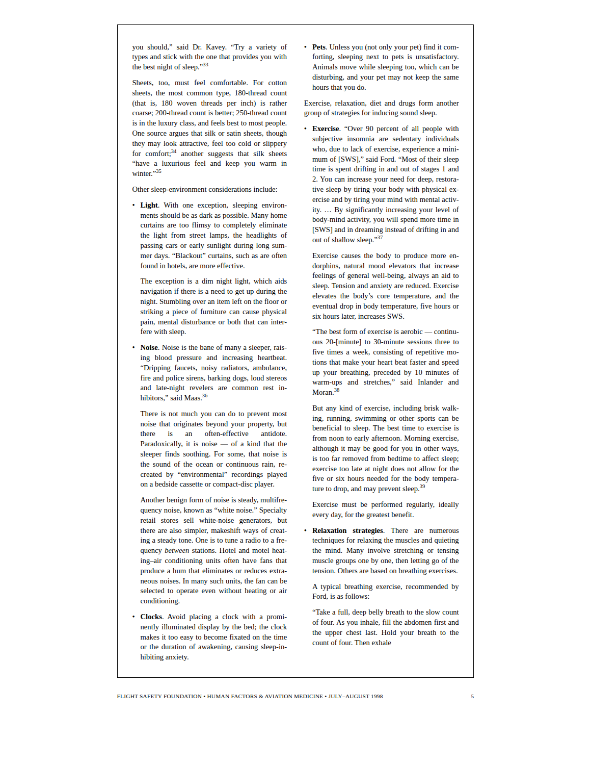you should,” said Dr. Kavey. “Try a variety of types and stick with the one that provides you with the best night of sleep.”33
Sheets, too, must feel comfortable. For cotton sheets, the most common type, 180-thread count (that is, 180 woven threads per inch) is rather coarse; 200-thread count is better; 250-thread count is in the luxury class, and feels best to most people. One source argues that silk or satin sheets, though they may look attractive, feel too cold or slippery for comfort;34 another suggests that silk sheets “have a luxurious feel and keep you warm in winter.”35
Other sleep-environment considerations include:
•Light. With one exception, sleeping environments should be as dark as possible. Many home curtains are too flimsy to completely eliminate the light from street lamps, the headlights of passing cars or early sunlight during long summer days. “Blackout” curtains, such as are often found in hotels, are more effective.
The exception is a dim night light, which aids navigation if there is a need to get up during the night. Stumbling over an item left on the floor or striking a piece of furniture can cause physical pain, mental disturbance or both that can interfere with sleep.
•Noise. Noise is the bane of many a sleeper, raising blood pressure and increasing heartbeat. “Dripping faucets, noisy radiators, ambulance, fire and police sirens, barking dogs, loud stereos and late-night revelers are common rest inhibitors,” said Maas.36
There is not much you can do to prevent most noise that originates beyond your property, but there is an often-effective antidote. Paradoxically, it is noise — of a kind that the sleeper finds soothing. For some, that noise is the sound of the ocean or continuous rain, re-created by “environmental” recordings played on a bedside cassette or compact-disc player.
Another benign form of noise is steady, multifrequency noise, known as “white noise.” Specialty retail stores sell white-noise generators, but there are also simpler, makeshift ways of creating a steady tone. One is to tune a radio to a frequency between stations. Hotel and motel heating–air conditioning units often have fans that produce a hum that eliminates or reduces extraneous noises. In many such units, the fan can be selected to operate even without heating or air conditioning.
•Clocks. Avoid placing a clock with a prominently illuminated display by the bed; the clock makes it too easy to become fixated on the time or the duration of awakening, causing sleep-inhibiting anxiety.
•Pets. Unless you (not only your pet) find it comforting, sleeping next to pets is unsatisfactory. Animals move while sleeping too, which can be disturbing, and your pet may not keep the same hours that you do.
Exercise, relaxation, diet and drugs form another group of strategies for inducing sound sleep.
•Exercise. “Over 90 percent of all people with subjective insomnia are sedentary individuals who, due to lack of exercise, experience a minimum of [SWS],” said Ford. “Most of their sleep time is spent drifting in and out of stages 1 and 2. You can increase your need for deep, restorative sleep by tiring your body with physical exercise and by tiring your mind with mental activity. … By significantly increasing your level of body-mind activity, you will spend more time in [SWS] and in dreaming instead of drifting in and out of shallow sleep.”37
Exercise causes the body to produce more endorphins, natural mood elevators that increase feelings of general well-being, always an aid to sleep. Tension and anxiety are reduced. Exercise elevates the body’s core temperature, and the eventual drop in body temperature, five hours or six hours later, increases SWS.
“The best form of exercise is aerobic — continuous 20-[minute] to 30-minute sessions three to five times a week, consisting of repetitive motions that make your heart beat faster and speed up your breathing, preceded by 10 minutes of warm-ups and stretches,” said Inlander and Moran.38
But any kind of exercise, including brisk walking, running, swimming or other sports can be beneficial to sleep. The best time to exercise is from noon to early afternoon. Morning exercise, although it may be good for you in other ways, is too far removed from bedtime to affect sleep; exercise too late at night does not allow for the five or six hours needed for the body temperature to drop, and may prevent sleep.39
Exercise must be performed regularly, ideally every day, for the greatest benefit.
•Relaxation strategies. There are numerous techniques for relaxing the muscles and quieting the mind. Many involve stretching or tensing muscle groups one by one, then letting go of the tension. Others are based on breathing exercises.
A typical breathing exercise, recommended by Ford, is as follows:
“Take a full, deep belly breath to the slow count of four. As you inhale, fill the abdomen first and the upper chest last. Hold your breath to the count of four. Then exhale
Flight Safety Foundation • Human Factors & Aviation Medicine • July–August 1998
5